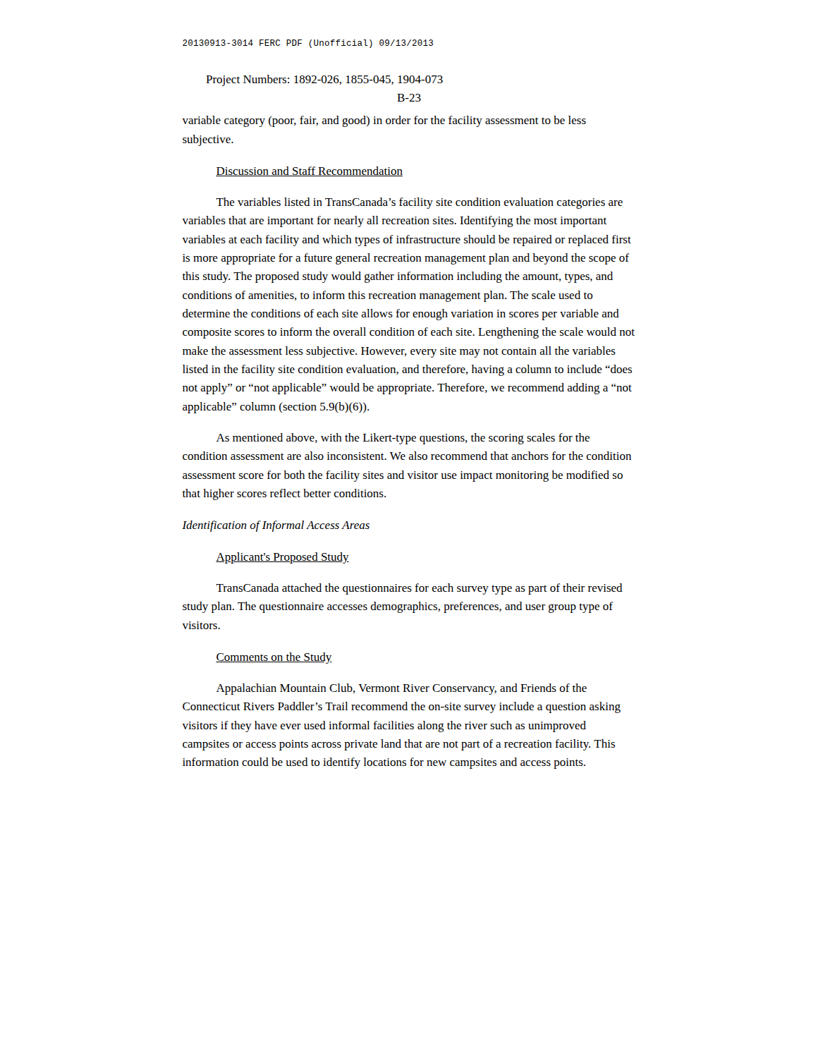20130913-3014 FERC PDF (Unofficial) 09/13/2013
Project Numbers: 1892-026, 1855-045, 1904-073
B-23
variable category (poor, fair, and good) in order for the facility assessment to be less subjective.
Discussion and Staff Recommendation
The variables listed in TransCanada’s facility site condition evaluation categories are variables that are important for nearly all recreation sites. Identifying the most important variables at each facility and which types of infrastructure should be repaired or replaced first is more appropriate for a future general recreation management plan and beyond the scope of this study. The proposed study would gather information including the amount, types, and conditions of amenities, to inform this recreation management plan. The scale used to determine the conditions of each site allows for enough variation in scores per variable and composite scores to inform the overall condition of each site. Lengthening the scale would not make the assessment less subjective. However, every site may not contain all the variables listed in the facility site condition evaluation, and therefore, having a column to include “does not apply” or “not applicable” would be appropriate. Therefore, we recommend adding a “not applicable” column (section 5.9(b)(6)).
As mentioned above, with the Likert-type questions, the scoring scales for the condition assessment are also inconsistent. We also recommend that anchors for the condition assessment score for both the facility sites and visitor use impact monitoring be modified so that higher scores reflect better conditions.
Identification of Informal Access Areas
Applicant's Proposed Study
TransCanada attached the questionnaires for each survey type as part of their revised study plan. The questionnaire accesses demographics, preferences, and user group type of visitors.
Comments on the Study
Appalachian Mountain Club, Vermont River Conservancy, and Friends of the Connecticut Rivers Paddler’s Trail recommend the on-site survey include a question asking visitors if they have ever used informal facilities along the river such as unimproved campsites or access points across private land that are not part of a recreation facility. This information could be used to identify locations for new campsites and access points.